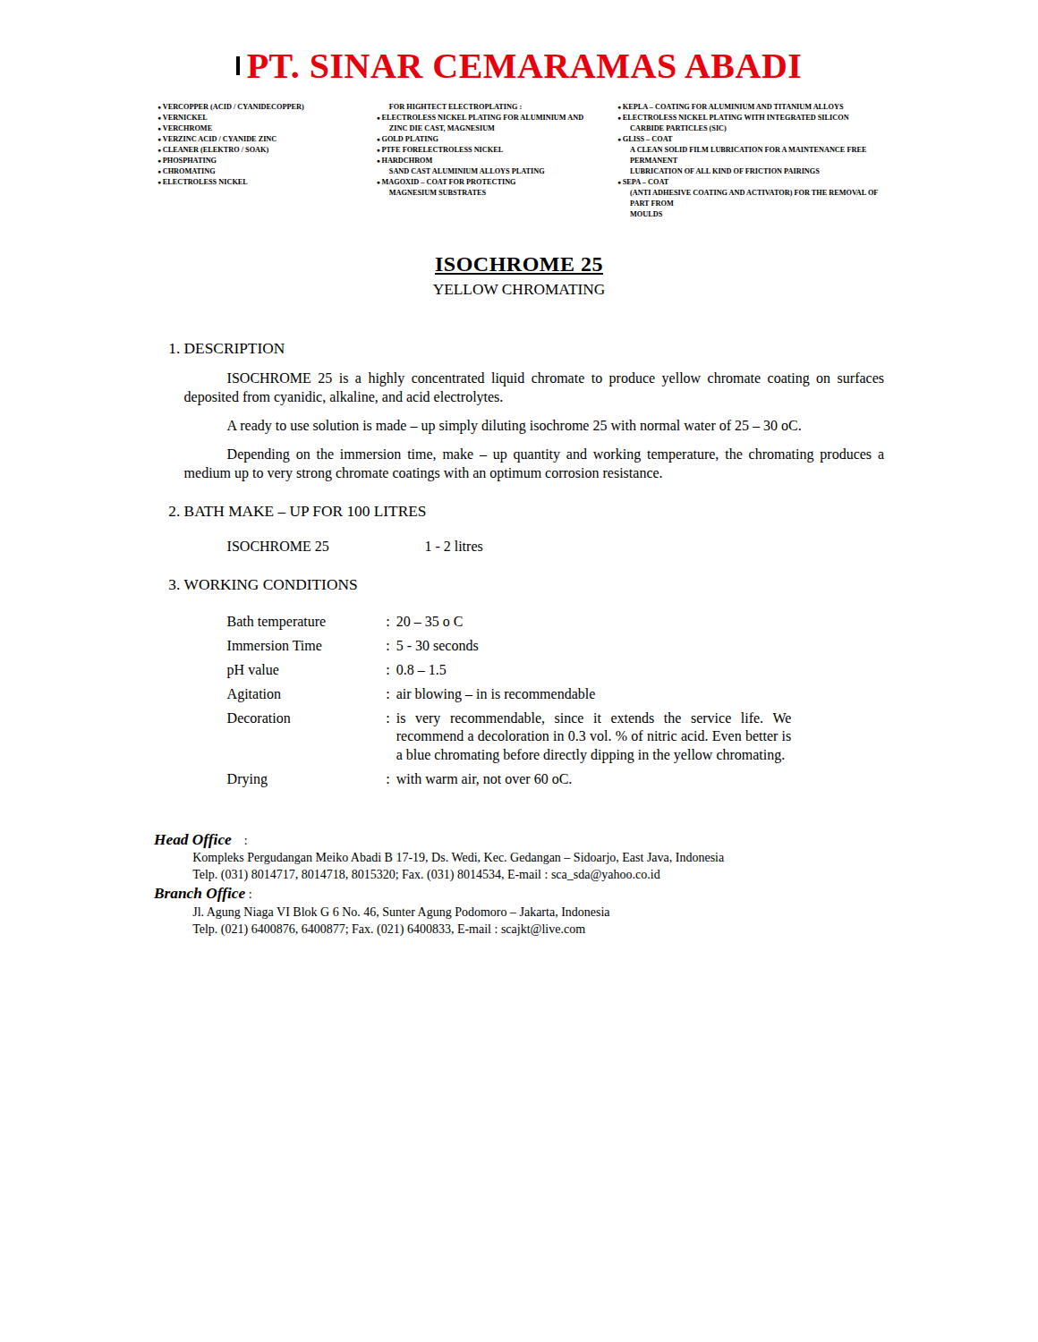PT. SINAR CEMARAMAS ABADI
| VERCOPPER (ACID / CYANIDECOPPER) VERNICKEL VERCHROME VERZINC ACID / CYANIDE ZINC CLEANER (ELEKTRO / SOAK) PHOSPHATING CHROMATING ELECTROLESS NICKEL | FOR HIGHTECT ELECTROPLATING : ELECTROLESS NICKEL PLATING FOR ALUMINIUM AND ZINC DIE CAST, MAGNESIUM GOLD PLATING PTFE FORELECTROLESS NICKEL HARDCHROM SAND CAST ALUMINIUM ALLOYS PLATING MAGOXID – COAT FOR PROTECTING MAGNESIUM SUBSTRATES | KEPLA – COATING FOR ALUMINIUM AND TITANIUM ALLOYS ELECTROLESS NICKEL PLATING WITH INTEGRATED SILICON CARBIDE PARTICLES (SIC) GLISS – COAT A CLEAN SOLID FILM LUBRICATION FOR A MAINTENANCE FREE PERMANENT LUBRICATION OF ALL KIND OF FRICTION PAIRINGS SEPA – COAT (ANTI ADHESIVE COATING AND ACTIVATOR) FOR THE REMOVAL OF PART FROM MOULDS |
ISOCHROME 25
YELLOW CHROMATING
DESCRIPTION
ISOCHROME 25 is a highly concentrated liquid chromate to produce yellow chromate coating on surfaces deposited from cyanidic, alkaline, and acid electrolytes.
A ready to use solution is made – up simply diluting isochrome 25 with normal water of 25 – 30 oC.
Depending on the immersion time, make – up quantity and working temperature, the chromating produces a medium up to very strong chromate coatings with an optimum corrosion resistance.
BATH MAKE – UP FOR 100 LITRES
ISOCHROME 251 - 2 litres
WORKING CONDITIONS
| Bath temperature | : | 20 – 35 o C |
| Immersion Time | : | 5 - 30 seconds |
| pH value | : | 0.8 – 1.5 |
| Agitation | : | air blowing – in is recommendable |
| Decoration | : | is very recommendable, since it extends the service life. We recommend a decoloration in 0.3 vol. % of nitric acid. Even better is a blue chromating before directly dipping in the yellow chromating. |
| Drying | : | with warm air, not over 60 oC. |
Head Office :
Kompleks Pergudangan Meiko Abadi B 17-19, Ds. Wedi, Kec. Gedangan – Sidoarjo, East Java, Indonesia
Telp. (031) 8014717, 8014718, 8015320; Fax. (031) 8014534, E-mail : sca_sda@yahoo.co.id
Branch Office :
Jl. Agung Niaga VI Blok G 6 No. 46, Sunter Agung Podomoro – Jakarta, Indonesia
Telp. (021) 6400876, 6400877; Fax. (021) 6400833, E-mail : scajkt@live.com